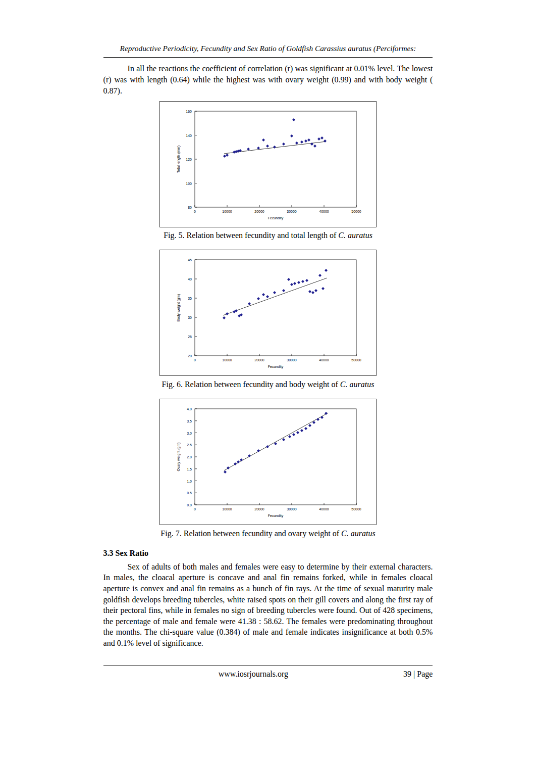Reproductive Periodicity, Fecundity and Sex Ratio of Goldfish Carassius auratus (Perciformes:
In all the reactions the coefficient of correlation (r) was significant at 0.01% level. The lowest (r) was with length (0.64) while the highest was with ovary weight (0.99) and with body weight ( 0.87).
160 140 120 100 80 0 10000 20000 30000 40000 50000 Fecundity Total length (mm)
Fig. 5. Relation between fecundity and total length of C. auratus
45 40 35 30 25 20 0 10000 20000 30000 40000 50000 Fecundity Body weight (gm)
Fig. 6. Relation between fecundity and body weight of C. auratus
4.0 3.5 3.0 2.5 2.0 1.5 1.0 0.5 0.0 0 10000 20000 30000 40000 50000 Fecundity Ovary weight (gm)
Fig. 7. Relation between fecundity and ovary weight of C. auratus
3.3 Sex Ratio
Sex of adults of both males and females were easy to determine by their external characters. In males, the cloacal aperture is concave and anal fin remains forked, while in females cloacal aperture is convex and anal fin remains as a bunch of fin rays. At the time of sexual maturity male goldfish develops breeding tubercles, white raised spots on their gill covers and along the first ray of their pectoral fins, while in females no sign of breeding tubercles were found. Out of 428 specimens, the percentage of male and female were 41.38 : 58.62. The females were predominating throughout the months. The chi-square value (0.384) of male and female indicates insignificance at both 0.5% and 0.1% level of significance.
www.iosrjournals.org 39 | Page